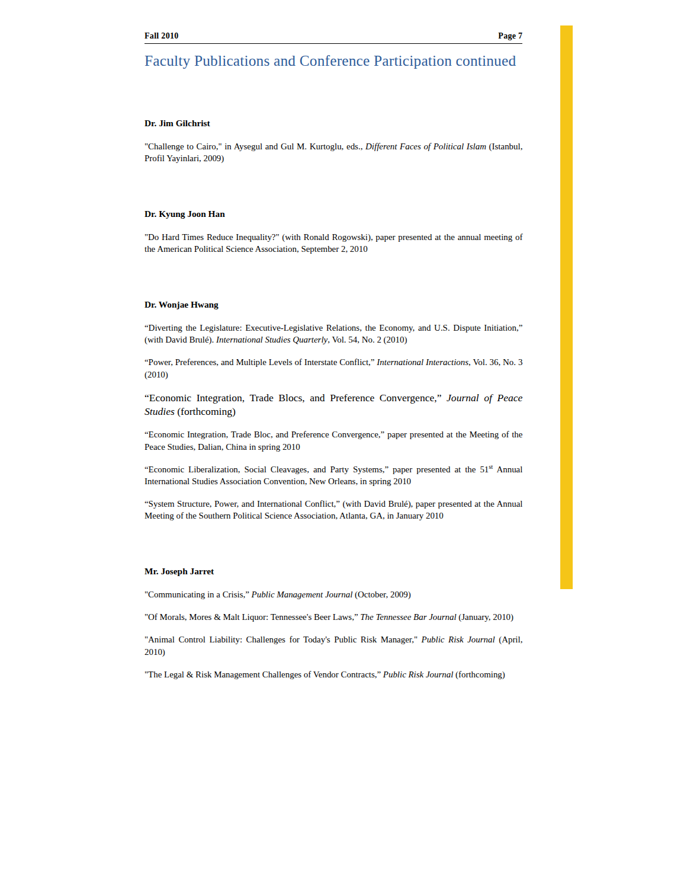Fall 2010
Page 7
Faculty Publications and Conference Participation continued
Dr. Jim Gilchrist
"Challenge to Cairo," in Aysegul and Gul M. Kurtoglu, eds., Different Faces of Political Islam (Istanbul, Profil Yayinlari, 2009)
Dr. Kyung Joon Han
"Do Hard Times Reduce Inequality?" (with Ronald Rogowski), paper presented at the annual meeting of the American Political Science Association, September 2, 2010
Dr. Wonjae Hwang
“Diverting the Legislature: Executive-Legislative Relations, the Economy, and U.S. Dispute Initiation,” (with David Brulé). International Studies Quarterly, Vol. 54, No. 2 (2010)
“Power, Preferences, and Multiple Levels of Interstate Conflict,” International Interactions, Vol. 36, No. 3 (2010)
“Economic Integration, Trade Blocs, and Preference Convergence,” Journal of Peace Studies (forthcoming)
“Economic Integration, Trade Bloc, and Preference Convergence,” paper presented at the Meeting of the Peace Studies, Dalian, China in spring 2010
“Economic Liberalization, Social Cleavages, and Party Systems,” paper presented at the 51st Annual International Studies Association Convention, New Orleans, in spring 2010
“System Structure, Power, and International Conflict,” (with David Brulé), paper presented at the Annual Meeting of the Southern Political Science Association, Atlanta, GA, in January 2010
Mr. Joseph Jarret
"Communicating in a Crisis,” Public Management Journal (October, 2009)
"Of Morals, Mores & Malt Liquor: Tennessee's Beer Laws,” The Tennessee Bar Journal (January, 2010)
"Animal Control Liability: Challenges for Today's Public Risk Manager," Public Risk Journal (April, 2010)
"The Legal & Risk Management Challenges of Vendor Contracts,” Public Risk Journal (forthcoming)